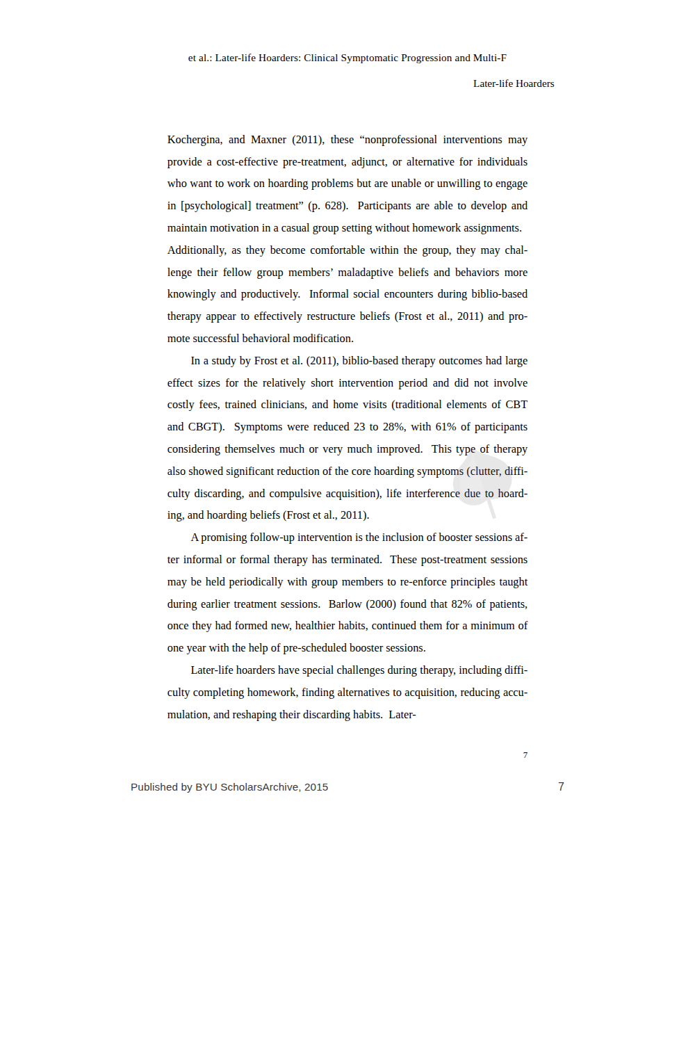et al.: Later-life Hoarders: Clinical Symptomatic Progression and Multi-F
Later-life Hoarders
Kochergina, and Maxner (2011), these “nonprofessional interventions may provide a cost-effective pre-treatment, adjunct, or alternative for individuals who want to work on hoarding problems but are unable or unwilling to engage in [psychological] treatment” (p. 628). Participants are able to develop and maintain motivation in a casual group setting without homework assignments. Additionally, as they become comfortable within the group, they may challenge their fellow group members’ maladaptive beliefs and behaviors more knowingly and productively. Informal social encounters during biblio-based therapy appear to effectively restructure beliefs (Frost et al., 2011) and promote successful behavioral modification.
In a study by Frost et al. (2011), biblio-based therapy outcomes had large effect sizes for the relatively short intervention period and did not involve costly fees, trained clinicians, and home visits (traditional elements of CBT and CBGT). Symptoms were reduced 23 to 28%, with 61% of participants considering themselves much or very much improved. This type of therapy also showed significant reduction of the core hoarding symptoms (clutter, difficulty discarding, and compulsive acquisition), life interference due to hoarding, and hoarding beliefs (Frost et al., 2011).
A promising follow-up intervention is the inclusion of booster sessions after informal or formal therapy has terminated. These post-treatment sessions may be held periodically with group members to re-enforce principles taught during earlier treatment sessions. Barlow (2000) found that 82% of patients, once they had formed new, healthier habits, continued them for a minimum of one year with the help of pre-scheduled booster sessions.
Later-life hoarders have special challenges during therapy, including difficulty completing homework, finding alternatives to acquisition, reducing accumulation, and reshaping their discarding habits. Later-
7
Published by BYU ScholarsArchive, 2015
7